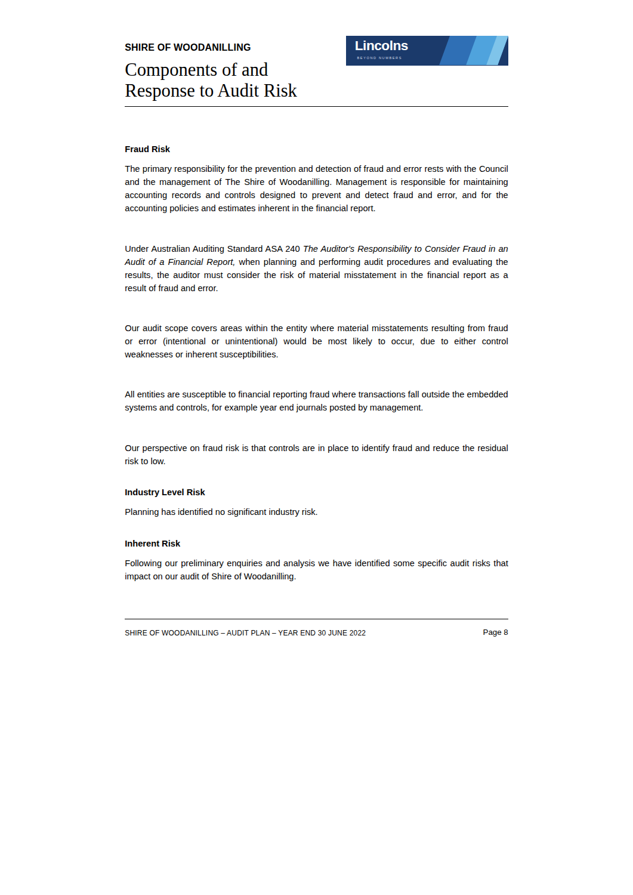Lincolns
Beyond Numbers
SHIRE OF WOODANILLING
Components of and
Response to Audit Risk
Fraud Risk
The primary responsibility for the prevention and detection of fraud and error rests with the Council and the management of The Shire of Woodanilling. Management is responsible for maintaining accounting records and controls designed to prevent and detect fraud and error, and for the accounting policies and estimates inherent in the financial report.
Under Australian Auditing Standard ASA 240 The Auditor's Responsibility to Consider Fraud in an Audit of a Financial Report, when planning and performing audit procedures and evaluating the results, the auditor must consider the risk of material misstatement in the financial report as a result of fraud and error.
Our audit scope covers areas within the entity where material misstatements resulting from fraud or error (intentional or unintentional) would be most likely to occur, due to either control weaknesses or inherent susceptibilities.
All entities are susceptible to financial reporting fraud where transactions fall outside the embedded systems and controls, for example year end journals posted by management.
Our perspective on fraud risk is that controls are in place to identify fraud and reduce the residual risk to low.
Industry Level Risk
Planning has identified no significant industry risk.
Inherent Risk
Following our preliminary enquiries and analysis we have identified some specific audit risks that impact on our audit of Shire of Woodanilling.
Shire of Woodanilling – Audit Plan – Year End 30 June 2022
Page 8